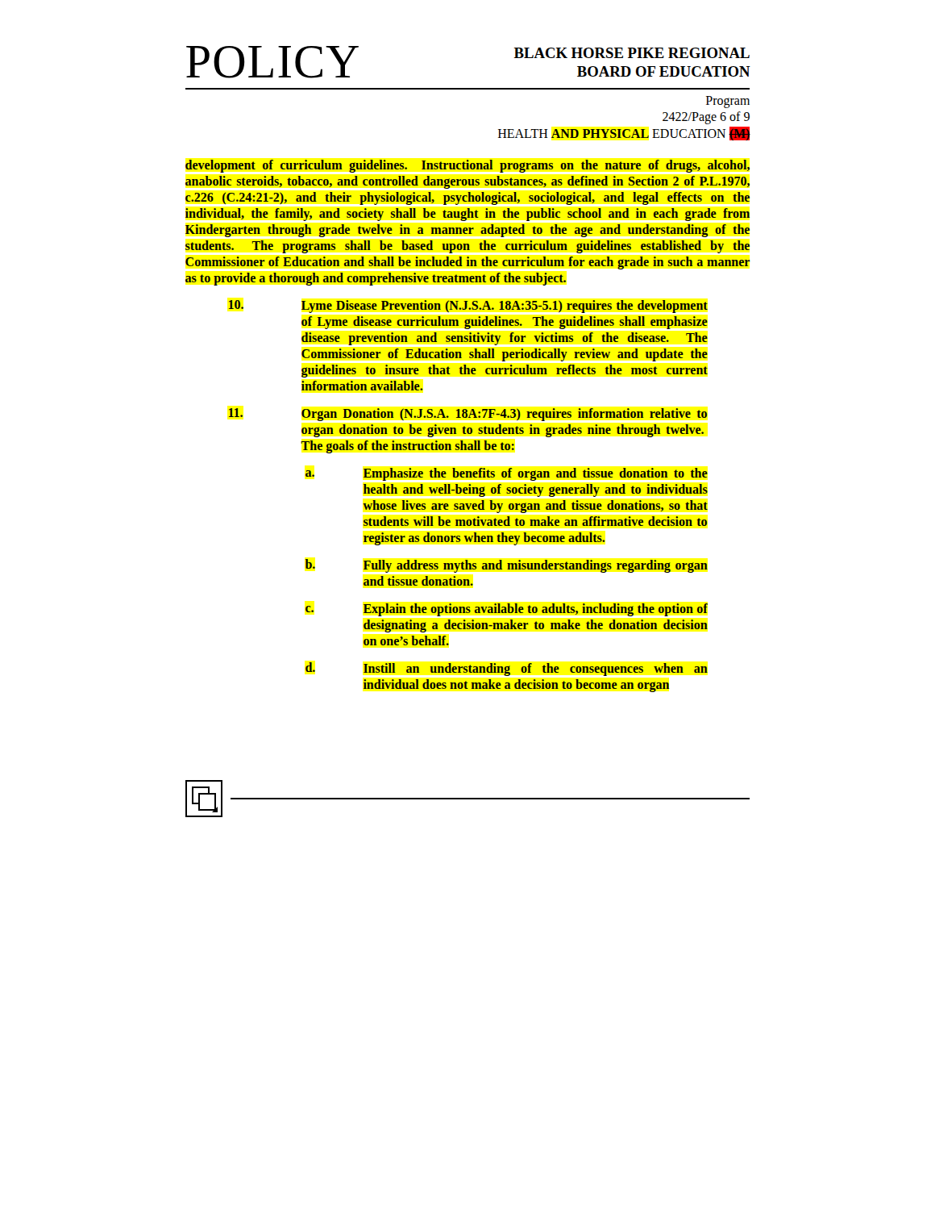POLICY
BLACK HORSE PIKE REGIONAL
BOARD OF EDUCATION
Program
2422/Page 6 of 9
HEALTH AND PHYSICAL EDUCATION (M)
development of curriculum guidelines. Instructional programs on the nature of drugs, alcohol, anabolic steroids, tobacco, and controlled dangerous substances, as defined in Section 2 of P.L.1970, c.226 (C.24:21-2), and their physiological, psychological, sociological, and legal effects on the individual, the family, and society shall be taught in the public school and in each grade from Kindergarten through grade twelve in a manner adapted to the age and understanding of the students. The programs shall be based upon the curriculum guidelines established by the Commissioner of Education and shall be included in the curriculum for each grade in such a manner as to provide a thorough and comprehensive treatment of the subject.
10.
Lyme Disease Prevention (N.J.S.A. 18A:35-5.1) requires the development of Lyme disease curriculum guidelines. The guidelines shall emphasize disease prevention and sensitivity for victims of the disease. The Commissioner of Education shall periodically review and update the guidelines to insure that the curriculum reflects the most current information available.
11.
Organ Donation (N.J.S.A. 18A:7F-4.3) requires information relative to organ donation to be given to students in grades nine through twelve. The goals of the instruction shall be to:
a.
Emphasize the benefits of organ and tissue donation to the health and well-being of society generally and to individuals whose lives are saved by organ and tissue donations, so that students will be motivated to make an affirmative decision to register as donors when they become adults.
b.
Fully address myths and misunderstandings regarding organ and tissue donation.
c.
Explain the options available to adults, including the option of designating a decision-maker to make the donation decision on one’s behalf.
d.
Instill an understanding of the consequences when an individual does not make a decision to become an organ